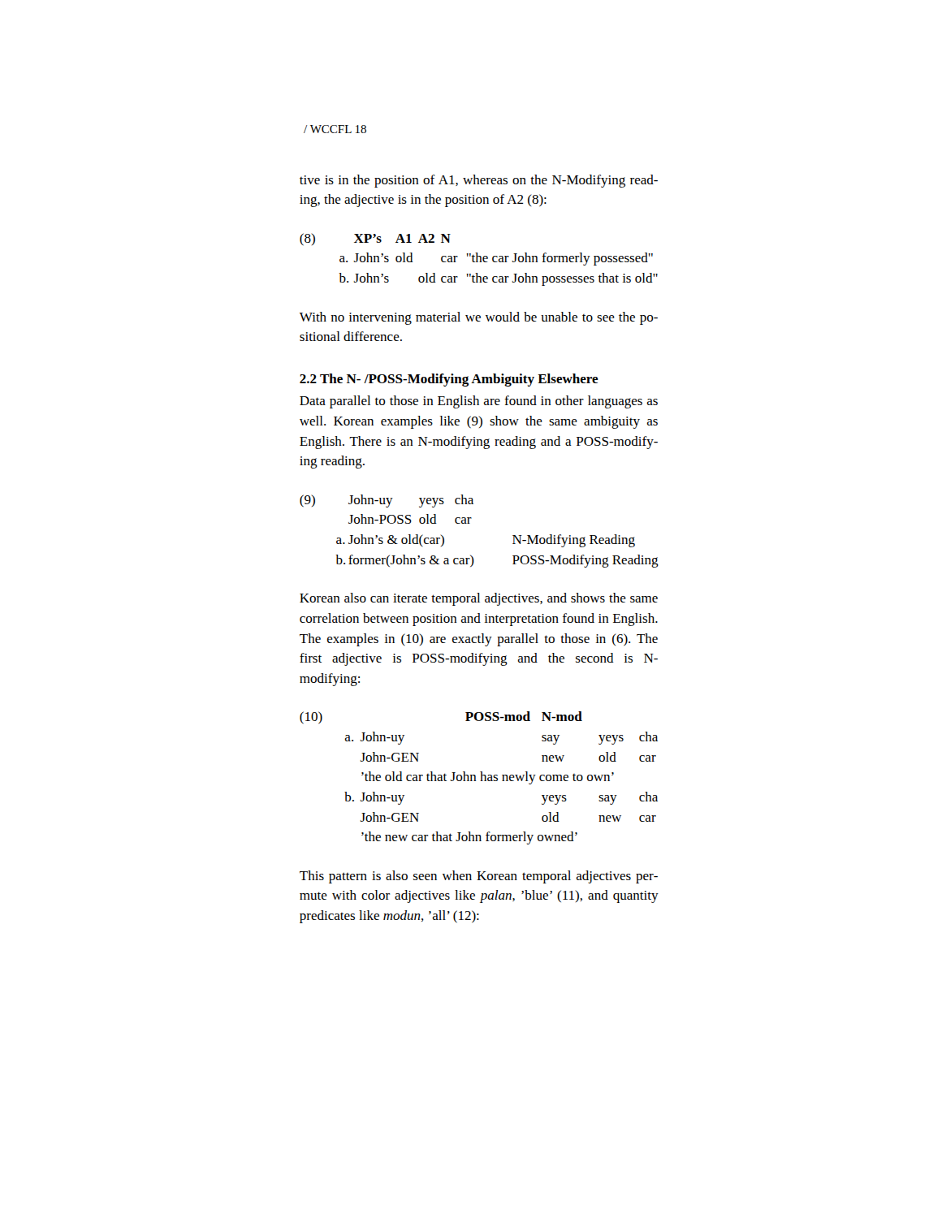/ WCCFL 18
tive is in the position of A1, whereas on the N-Modifying reading, the adjective is in the position of A2 (8):
| (8) | | XP’s | A1 | A2 | N | |
| | a. | John’s | old | | car | "the car John formerly possessed" |
| | b. | John’s | | old | car | "the car John possesses that is old" |
With no intervening material we would be unable to see the positional difference.
2.2 The N- /POSS-Modifying Ambiguity Elsewhere
Data parallel to those in English are found in other languages as well. Korean examples like (9) show the same ambiguity as English. There is an N-modifying reading and a POSS-modifying reading.
| (9) | | John-uy | yeys | cha | |
| | | John-POSS | old | car | |
| | a. | John’s & old(car) | N-Modifying Reading |
| | b. | former(John’s & a car) | POSS-Modifying Reading |
Korean also can iterate temporal adjectives, and shows the same correlation between position and interpretation found in English. The examples in (10) are exactly parallel to those in (6). The first adjective is POSS-modifying and the second is N-modifying:
| (10) | | POSS-mod | N-mod | |
| | a. | John-uy | say | yeys | cha |
| | | John-GEN | new | old | car |
| | | ’the old car that John has newly come to own’ |
| | b. | John-uy | yeys | say | cha |
| | | John-GEN | old | new | car |
| | | ’the new car that John formerly owned’ |
This pattern is also seen when Korean temporal adjectives permute with color adjectives like palan, ’blue’ (11), and quantity predicates like modun, ’all’ (12):